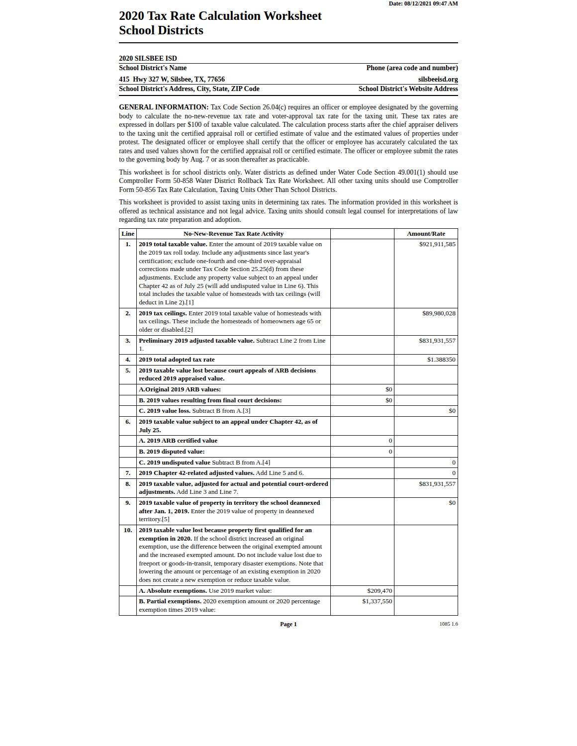Date: 08/12/2021 09:47 AM
2020 Tax Rate Calculation WorksheetSchool Districts
| 2020 SILSBEE ISD | |
| School District's Name | Phone (area code and number) |
| 415 Hwy 327 W, Silsbee, TX, 77656 | silsbeeisd.org |
| School District's Address, City, State, ZIP Code | School District's Website Address |
GENERAL INFORMATION: Tax Code Section 26.04(c) requires an officer or employee designated by the governing body to calculate the no-new-revenue tax rate and voter-approval tax rate for the taxing unit. These tax rates are expressed in dollars per $100 of taxable value calculated. The calculation process starts after the chief appraiser delivers to the taxing unit the certified appraisal roll or certified estimate of value and the estimated values of properties under protest. The designated officer or employee shall certify that the officer or employee has accurately calculated the tax rates and used values shown for the certified appraisal roll or certified estimate. The officer or employee submit the rates to the governing body by Aug. 7 or as soon thereafter as practicable.
This worksheet is for school districts only. Water districts as defined under Water Code Section 49.001(1) should use Comptroller Form 50-858 Water District Rollback Tax Rate Worksheet. All other taxing units should use Comptroller Form 50-856 Tax Rate Calculation, Taxing Units Other Than School Districts.
This worksheet is provided to assist taxing units in determining tax rates. The information provided in this worksheet is offered as technical assistance and not legal advice. Taxing units should consult legal counsel for interpretations of law regarding tax rate preparation and adoption.
| Line | No-New-Revenue Tax Rate Activity | | Amount/Rate |
| --- | --- | --- | --- |
| 1. | 2019 total taxable value. Enter the amount of 2019 taxable value on the 2019 tax roll today. Include any adjustments since last year's certification; exclude one-fourth and one-third over-appraisal corrections made under Tax Code Section 25.25(d) from these adjustments. Exclude any property value subject to an appeal under Chapter 42 as of July 25 (will add undisputed value in Line 6). This total includes the taxable value of homesteads with tax ceilings (will deduct in Line 2).[1] | | $921,911,585 |
| 2. | 2019 tax ceilings. Enter 2019 total taxable value of homesteads with tax ceilings. These include the homesteads of homeowners age 65 or older or disabled.[2] | | $89,980,028 |
| 3. | Preliminary 2019 adjusted taxable value. Subtract Line 2 from Line 1. | | $831,931,557 |
| 4. | 2019 total adopted tax rate | | $1.388350 |
| 5. | 2019 taxable value lost because court appeals of ARB decisions reduced 2019 appraised value. | | |
| | A.Original 2019 ARB values: | $0 | |
| | B. 2019 values resulting from final court decisions: | $0 | |
| | C. 2019 value loss. Subtract B from A.[3] | | $0 |
| 6. | 2019 taxable value subject to an appeal under Chapter 42, as of July 25. | | |
| | A. 2019 ARB certified value | 0 | |
| | B. 2019 disputed value: | 0 | |
| | C. 2019 undisputed value Subtract B from A.[4] | | 0 |
| 7. | 2019 Chapter 42-related adjusted values. Add Line 5 and 6. | | 0 |
| 8. | 2019 taxable value, adjusted for actual and potential court-ordered adjustments. Add Line 3 and Line 7. | | $831,931,557 |
| 9. | 2019 taxable value of property in territory the school deannexed after Jan. 1, 2019. Enter the 2019 value of property in deannexed territory.[5] | | $0 |
| 10. | 2019 taxable value lost because property first qualified for an exemption in 2020. If the school district increased an original exemption, use the difference between the original exempted amount and the increased exempted amount. Do not include value lost due to freeport or goods-in-transit, temporary disaster exemptions. Note that lowering the amount or percentage of an existing exemption in 2020 does not create a new exemption or reduce taxable value. | | |
| | A. Absolute exemptions. Use 2019 market value: | $209,470 | |
| | B. Partial exemptions. 2020 exemption amount or 2020 percentage exemption times 2019 value: | $1,337,550 | |
Page 1
1085 1.6